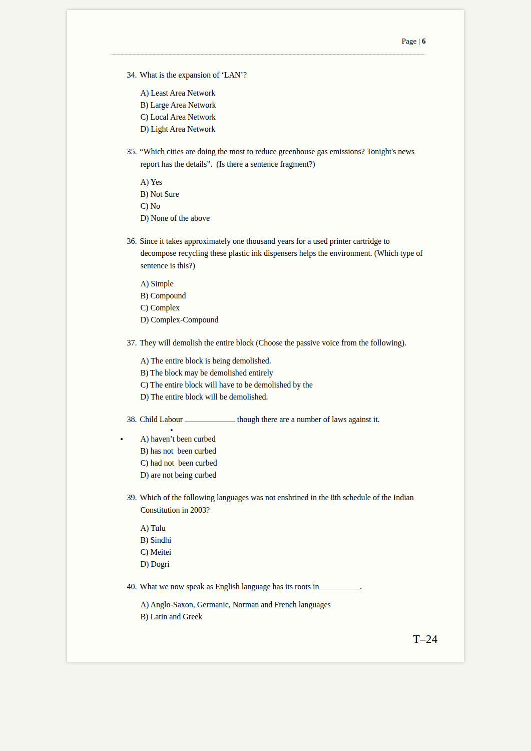Page | 6
34. What is the expansion of ‘LAN’?
A) Least Area Network
B) Large Area Network
C) Local Area Network
D) Light Area Network
35.“Which cities are doing the most to reduce greenhouse gas emissions? Tonight's news report has the details”. (Is there a sentence fragment?)
A) Yes
B) Not Sure
C) No
D) None of the above
36. Since it takes approximately one thousand years for a used printer cartridge to decompose recycling these plastic ink dispensers helps the environment. (Which type of sentence is this?)
A) Simple
B) Compound
C) Complex
D) Complex-Compound
37. They will demolish the entire block (Choose the passive voice from the following).
A) The entire block is being demolished.
B) The block may be demolished entirely
C) The entire block will have to be demolished by the
D) The entire block will be demolished.
38. Child Labour though there are a number of laws against it.
•
A) haven’t been curbed
B) has not been curbed
C) had not been curbed
D) are not being curbed
39. Which of the following languages was not enshrined in the 8th schedule of the Indian Constitution in 2003?
A) Tulu
B) Sindhi
C) Meitei
D) Dogri
40. What we now speak as English language has its roots in .
A) Anglo-Saxon, Germanic, Norman and French languages
B) Latin and Greek
T–24